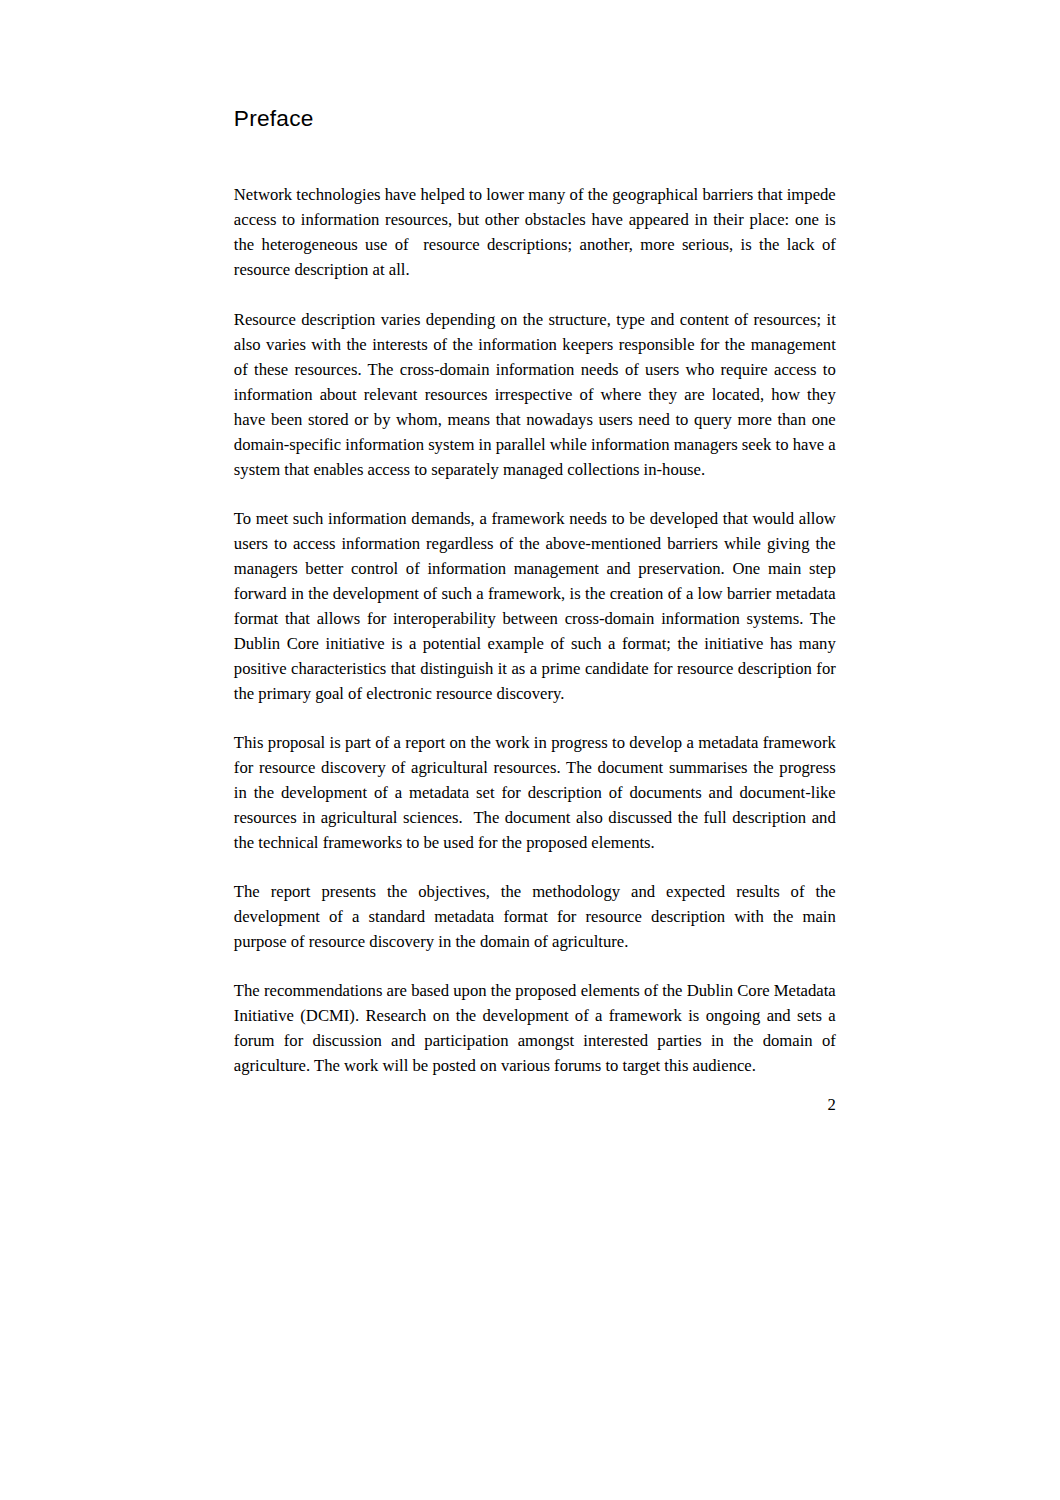Preface
Network technologies have helped to lower many of the geographical barriers that impede access to information resources, but other obstacles have appeared in their place: one is the heterogeneous use of resource descriptions; another, more serious, is the lack of resource description at all.
Resource description varies depending on the structure, type and content of resources; it also varies with the interests of the information keepers responsible for the management of these resources. The cross-domain information needs of users who require access to information about relevant resources irrespective of where they are located, how they have been stored or by whom, means that nowadays users need to query more than one domain-specific information system in parallel while information managers seek to have a system that enables access to separately managed collections in-house.
To meet such information demands, a framework needs to be developed that would allow users to access information regardless of the above-mentioned barriers while giving the managers better control of information management and preservation. One main step forward in the development of such a framework, is the creation of a low barrier metadata format that allows for interoperability between cross-domain information systems. The Dublin Core initiative is a potential example of such a format; the initiative has many positive characteristics that distinguish it as a prime candidate for resource description for the primary goal of electronic resource discovery.
This proposal is part of a report on the work in progress to develop a metadata framework for resource discovery of agricultural resources. The document summarises the progress in the development of a metadata set for description of documents and document-like resources in agricultural sciences. The document also discussed the full description and the technical frameworks to be used for the proposed elements.
The report presents the objectives, the methodology and expected results of the development of a standard metadata format for resource description with the main purpose of resource discovery in the domain of agriculture.
The recommendations are based upon the proposed elements of the Dublin Core Metadata Initiative (DCMI). Research on the development of a framework is ongoing and sets a forum for discussion and participation amongst interested parties in the domain of agriculture. The work will be posted on various forums to target this audience.
2